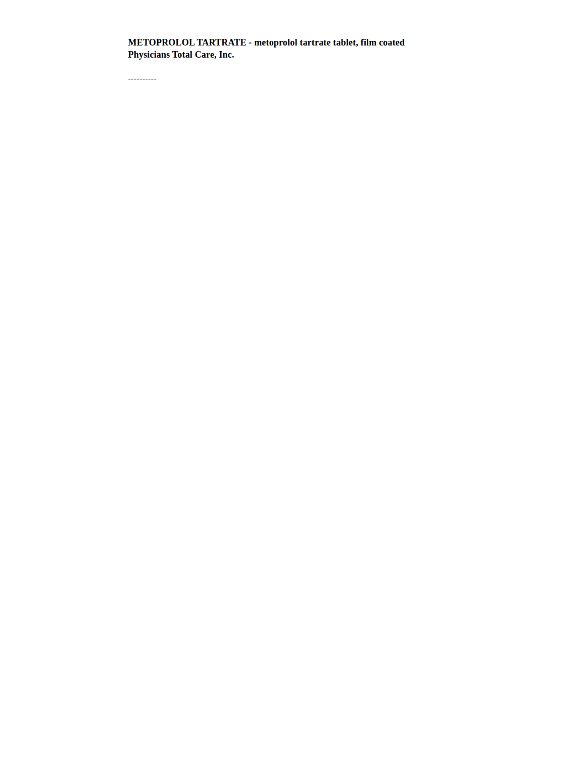METOPROLOL TARTRATE - metoprolol tartrate tablet, film coated Physicians Total Care, Inc.
----------